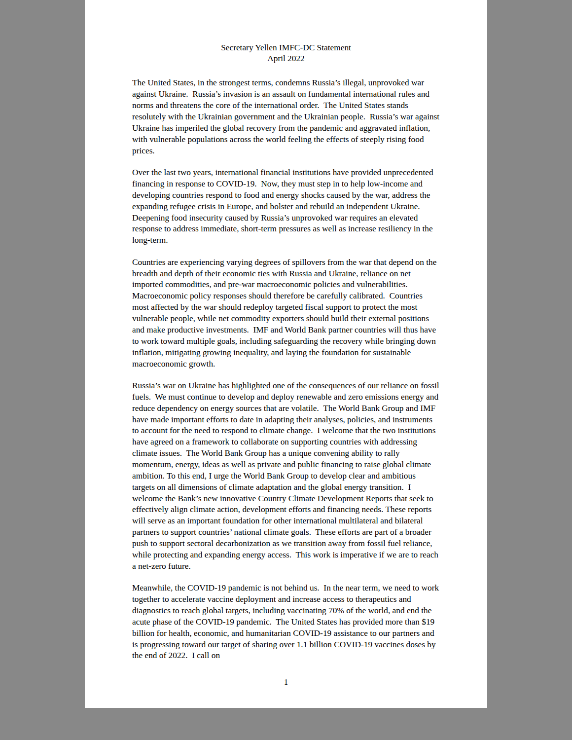Secretary Yellen IMFC-DC Statement April 2022
The United States, in the strongest terms, condemns Russia’s illegal, unprovoked war against Ukraine. Russia’s invasion is an assault on fundamental international rules and norms and threatens the core of the international order. The United States stands resolutely with the Ukrainian government and the Ukrainian people. Russia’s war against Ukraine has imperiled the global recovery from the pandemic and aggravated inflation, with vulnerable populations across the world feeling the effects of steeply rising food prices.
Over the last two years, international financial institutions have provided unprecedented financing in response to COVID-19. Now, they must step in to help low-income and developing countries respond to food and energy shocks caused by the war, address the expanding refugee crisis in Europe, and bolster and rebuild an independent Ukraine. Deepening food insecurity caused by Russia’s unprovoked war requires an elevated response to address immediate, short-term pressures as well as increase resiliency in the long-term.
Countries are experiencing varying degrees of spillovers from the war that depend on the breadth and depth of their economic ties with Russia and Ukraine, reliance on net imported commodities, and pre-war macroeconomic policies and vulnerabilities. Macroeconomic policy responses should therefore be carefully calibrated. Countries most affected by the war should redeploy targeted fiscal support to protect the most vulnerable people, while net commodity exporters should build their external positions and make productive investments. IMF and World Bank partner countries will thus have to work toward multiple goals, including safeguarding the recovery while bringing down inflation, mitigating growing inequality, and laying the foundation for sustainable macroeconomic growth.
Russia’s war on Ukraine has highlighted one of the consequences of our reliance on fossil fuels. We must continue to develop and deploy renewable and zero emissions energy and reduce dependency on energy sources that are volatile. The World Bank Group and IMF have made important efforts to date in adapting their analyses, policies, and instruments to account for the need to respond to climate change. I welcome that the two institutions have agreed on a framework to collaborate on supporting countries with addressing climate issues. The World Bank Group has a unique convening ability to rally momentum, energy, ideas as well as private and public financing to raise global climate ambition. To this end, I urge the World Bank Group to develop clear and ambitious targets on all dimensions of climate adaptation and the global energy transition. I welcome the Bank’s new innovative Country Climate Development Reports that seek to effectively align climate action, development efforts and financing needs. These reports will serve as an important foundation for other international multilateral and bilateral partners to support countries’ national climate goals. These efforts are part of a broader push to support sectoral decarbonization as we transition away from fossil fuel reliance, while protecting and expanding energy access. This work is imperative if we are to reach a net-zero future.
Meanwhile, the COVID-19 pandemic is not behind us. In the near term, we need to work together to accelerate vaccine deployment and increase access to therapeutics and diagnostics to reach global targets, including vaccinating 70% of the world, and end the acute phase of the COVID-19 pandemic. The United States has provided more than $19 billion for health, economic, and humanitarian COVID-19 assistance to our partners and is progressing toward our target of sharing over 1.1 billion COVID-19 vaccines doses by the end of 2022. I call on
1